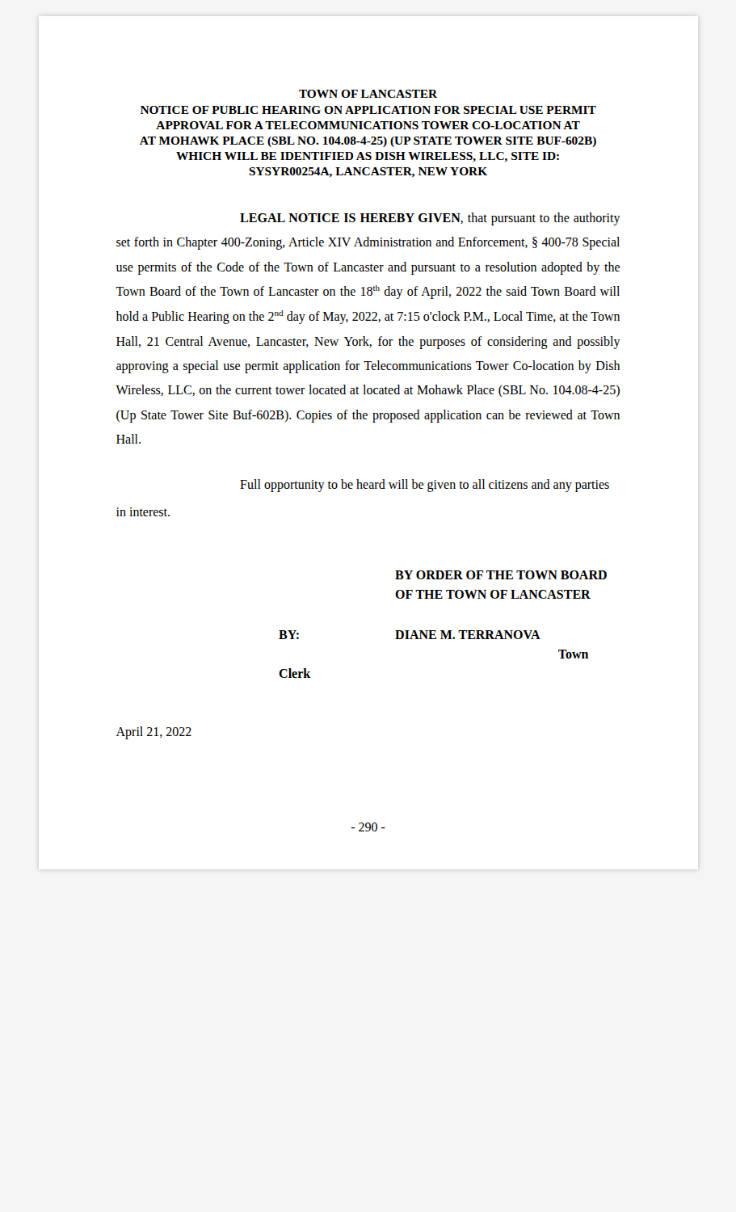Town of Lancaster
Notice of Public Hearing on Application for Special Use Permit
Approval for a Telecommunications Tower Co-Location at
at Mohawk Place (SBL No. 104.08-4-25) (Up State Tower Site BUF-602B)
which will be identified as Dish Wireless, LLC, Site ID:
SYSYR00254A, Lancaster, New York
LEGAL NOTICE IS HEREBY GIVEN, that pursuant to the authority set forth in Chapter 400-Zoning, Article XIV Administration and Enforcement, § 400-78 Special use permits of the Code of the Town of Lancaster and pursuant to a resolution adopted by the Town Board of the Town of Lancaster on the 18th day of April, 2022 the said Town Board will hold a Public Hearing on the 2nd day of May, 2022, at 7:15 o'clock P.M., Local Time, at the Town Hall, 21 Central Avenue, Lancaster, New York, for the purposes of considering and possibly approving a special use permit application for Telecommunications Tower Co-location by Dish Wireless, LLC, on the current tower located at located at Mohawk Place (SBL No. 104.08-4-25) (Up State Tower Site Buf-602B). Copies of the proposed application can be reviewed at Town Hall.
Full opportunity to be heard will be given to all citizens and any parties
in interest.
BY ORDER OF THE TOWN BOARD
OF THE TOWN OF LANCASTER
BY: DIANE M. TERRANOVA
Town Clerk
April 21, 2022
- 290 -